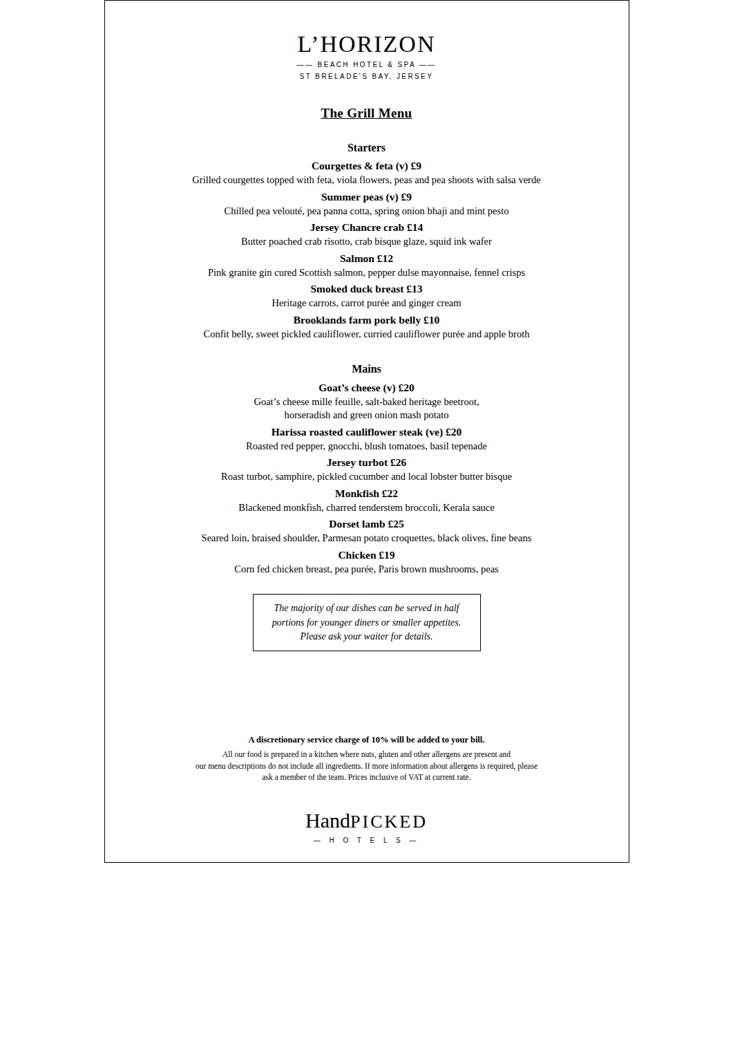L’HORIZON
—— BEACH HOTEL & SPA ——
ST BRELADE'S BAY, JERSEY
The Grill Menu
Starters
Courgettes & feta (v) £9 Grilled courgettes topped with feta, viola flowers, peas and pea shoots with salsa verde
Summer peas (v) £9 Chilled pea velouté, pea panna cotta, spring onion bhaji and mint pesto
Jersey Chancre crab £14 Butter poached crab risotto, crab bisque glaze, squid ink wafer
Salmon £12 Pink granite gin cured Scottish salmon, pepper dulse mayonnaise, fennel crisps
Smoked duck breast £13 Heritage carrots, carrot purée and ginger cream
Brooklands farm pork belly £10 Confit belly, sweet pickled cauliflower, curried cauliflower purée and apple broth
Mains
Goat’s cheese (v) £20 Goat’s cheese mille feuille, salt-baked heritage beetroot, horseradish and green onion mash potato
Harissa roasted cauliflower steak (ve) £20 Roasted red pepper, gnocchi, blush tomatoes, basil tepenade
Jersey turbot £26 Roast turbot, samphire, pickled cucumber and local lobster butter bisque
Monkfish £22 Blackened monkfish, charred tenderstem broccoli, Kerala sauce
Dorset lamb £25 Seared loin, braised shoulder, Parmesan potato croquettes, black olives, fine beans
Chicken £19 Corn fed chicken breast, pea purée, Paris brown mushrooms, peas
The majority of our dishes can be served in half
portions for younger diners or smaller appetites.
Please ask your waiter for details.
A discretionary service charge of 10% will be added to your bill.
All our food is prepared in a kitchen where nuts, gluten and other allergens are present and
our menu descriptions do not include all ingredients. If more information about allergens is required, please
ask a member of the team. Prices inclusive of VAT at current rate.
Hand PICKED
— H O T E L S —